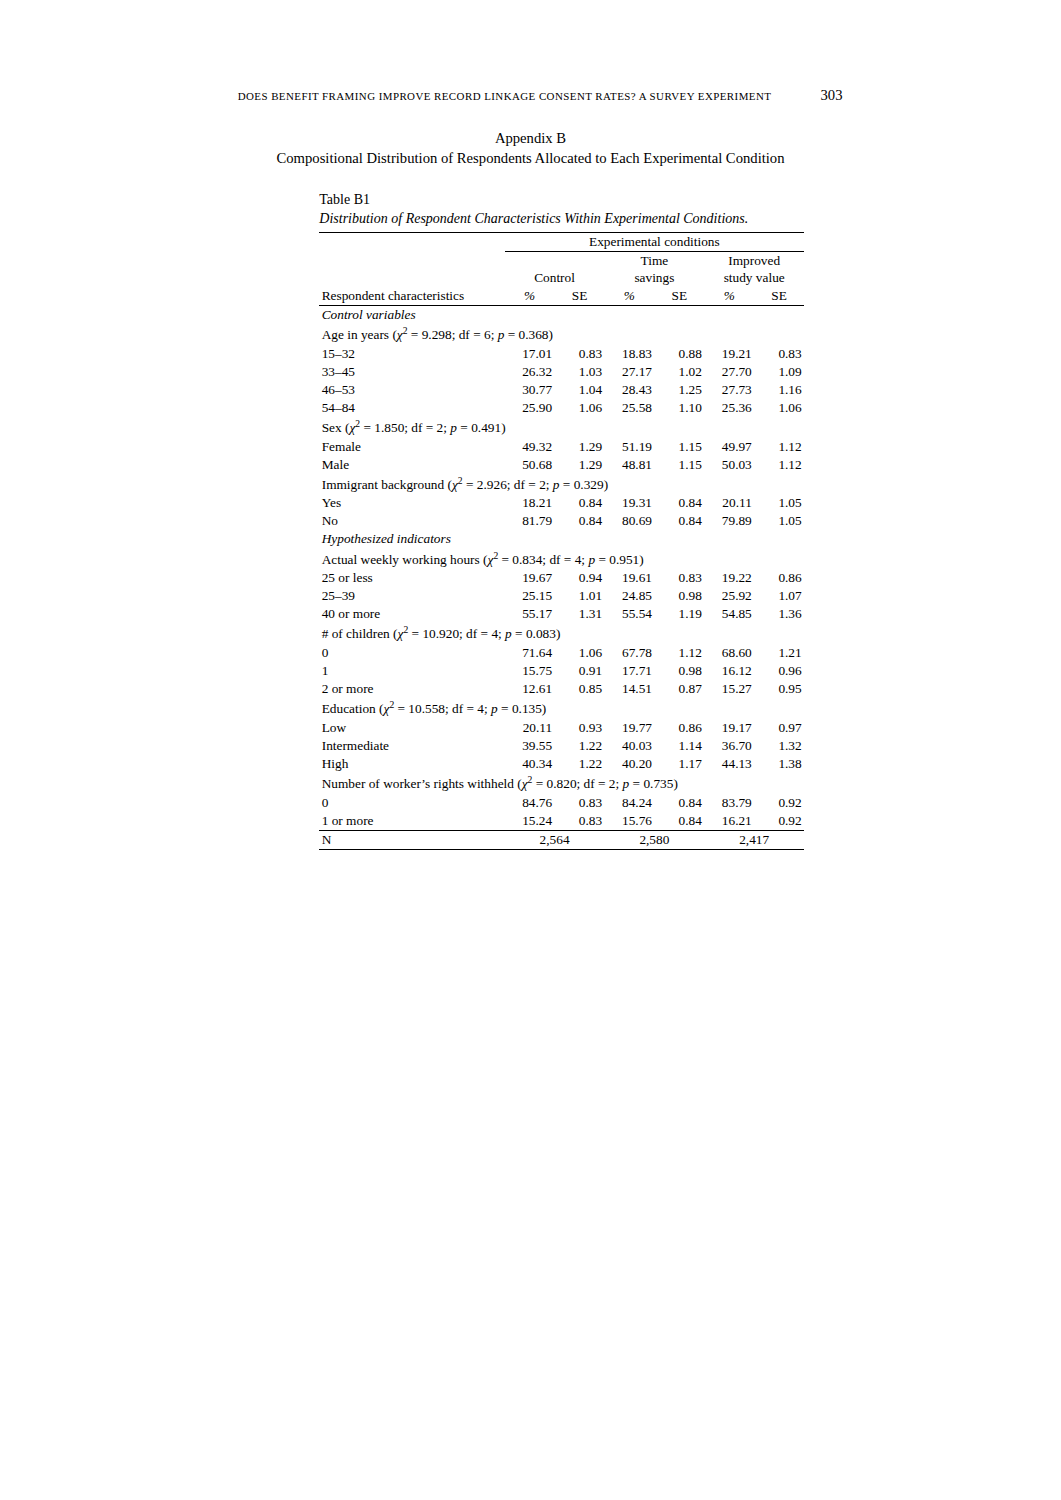Does Benefit Framing Improve Record Linkage Consent Rates? A Survey Experiment
303
Appendix B
Compositional Distribution of Respondents Allocated to Each Experimental Condition
Table B1
Distribution of Respondent Characteristics Within Experimental Conditions.
| | Experimental conditions |
| --- | --- |
| | Control | Time savings | Improved study value |
| Respondent characteristics | % | SE | % | SE | % | SE |
| Control variables | |
| Age in years ( χ 2 = 9.298; df = 6; p = 0.368) |
| 15–32 | 17.01 | 0.83 | 18.83 | 0.88 | 19.21 | 0.83 |
| 33–45 | 26.32 | 1.03 | 27.17 | 1.02 | 27.70 | 1.09 |
| 46–53 | 30.77 | 1.04 | 28.43 | 1.25 | 27.73 | 1.16 |
| 54–84 | 25.90 | 1.06 | 25.58 | 1.10 | 25.36 | 1.06 |
| Sex ( χ 2 = 1.850; df = 2; p = 0.491) |
| Female | 49.32 | 1.29 | 51.19 | 1.15 | 49.97 | 1.12 |
| Male | 50.68 | 1.29 | 48.81 | 1.15 | 50.03 | 1.12 |
| Immigrant background ( χ 2 = 2.926; df = 2; p = 0.329) |
| Yes | 18.21 | 0.84 | 19.31 | 0.84 | 20.11 | 1.05 |
| No | 81.79 | 0.84 | 80.69 | 0.84 | 79.89 | 1.05 |
| Hypothesized indicators | |
| Actual weekly working hours ( χ 2 = 0.834; df = 4; p = 0.951) |
| 25 or less | 19.67 | 0.94 | 19.61 | 0.83 | 19.22 | 0.86 |
| 25–39 | 25.15 | 1.01 | 24.85 | 0.98 | 25.92 | 1.07 |
| 40 or more | 55.17 | 1.31 | 55.54 | 1.19 | 54.85 | 1.36 |
| # of children ( χ 2 = 10.920; df = 4; p = 0.083) |
| 0 | 71.64 | 1.06 | 67.78 | 1.12 | 68.60 | 1.21 |
| 1 | 15.75 | 0.91 | 17.71 | 0.98 | 16.12 | 0.96 |
| 2 or more | 12.61 | 0.85 | 14.51 | 0.87 | 15.27 | 0.95 |
| Education ( χ 2 = 10.558; df = 4; p = 0.135) |
| Low | 20.11 | 0.93 | 19.77 | 0.86 | 19.17 | 0.97 |
| Intermediate | 39.55 | 1.22 | 40.03 | 1.14 | 36.70 | 1.32 |
| High | 40.34 | 1.22 | 40.20 | 1.17 | 44.13 | 1.38 |
| Number of worker’s rights withheld ( χ 2 = 0.820; df = 2; p = 0.735) |
| 0 | 84.76 | 0.83 | 84.24 | 0.84 | 83.79 | 0.92 |
| 1 or more | 15.24 | 0.83 | 15.76 | 0.84 | 16.21 | 0.92 |
| N | 2,564 | 2,580 | 2,417 |